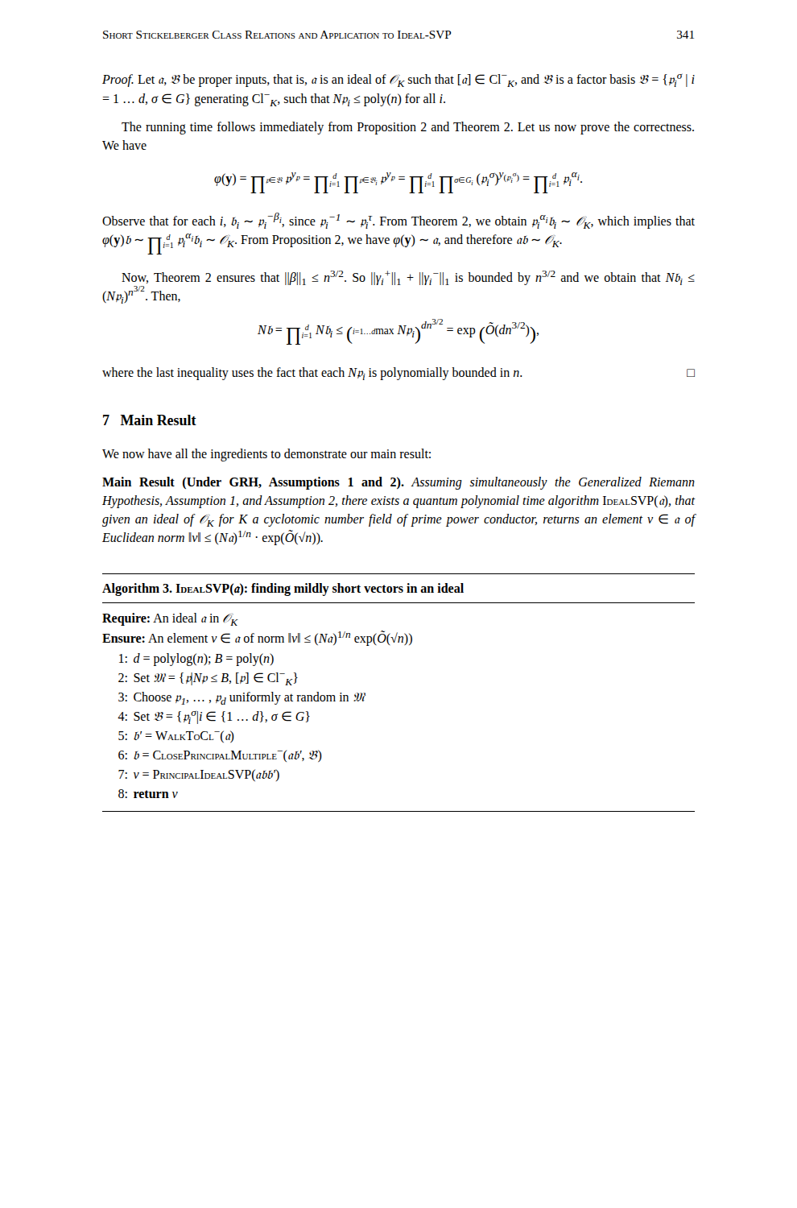Short Stickelberger Class Relations and Application to Ideal-SVP 341
Proof. Let 𝔞, 𝔅 be proper inputs, that is, 𝔞 is an ideal of 𝒪K such that [𝔞] ∈ Cl−K, and 𝔅 is a factor basis 𝔅 = {𝔭iσ | i = 1 … d, σ ∈ G} generating Cl−K, such that N𝔭i ≤ poly(n) for all i.
The running time follows immediately from Proposition 2 and Theorem 2. Let us now prove the correctness. We have
φ(y) = ∏𝔭∈𝔅 𝔭y𝔭 = ∏di=1 ∏𝔭∈𝔅i 𝔭y𝔭 = ∏di=1 ∏σ∈Gi (𝔭iσ)y(𝔭iσ) = ∏di=1 𝔭iαi.
Observe that for each i, 𝔟i ∼ 𝔭i−βi, since 𝔭i−1 ∼ 𝔭iτ. From Theorem 2, we obtain 𝔭iαi𝔟i ∼ 𝒪K, which implies that φ(y)𝔟 ∼ ∏di=1 𝔭iαi𝔟i ∼ 𝒪K. From Proposition 2, we have φ(y) ∼ 𝔞, and therefore 𝔞𝔟 ∼ 𝒪K.
Now, Theorem 2 ensures that ||β||1 ≤ n3/2. So ||γi+||1 + ||γi−||1 is bounded by n3/2 and we obtain that N𝔟i ≤ (N𝔭i)n3/2. Then,
N𝔟 = ∏di=1 N𝔟i ≤ (i=1…d max N𝔭i)dn3/2 = exp (Õ(dn3/2)),
where the last inequality uses the fact that each N𝔭i is polynomially bounded in n. □
7 Main Result
We now have all the ingredients to demonstrate our main result:
Main Result (Under GRH, Assumptions 1 and 2). Assuming simultaneously the Generalized Riemann Hypothesis, Assumption 1, and Assumption 2, there exists a quantum polynomial time algorithm IdealSVP(𝔞), that given an ideal of 𝒪K for K a cyclotomic number field of prime power conductor, returns an element v ∈ 𝔞 of Euclidean norm ‖v‖ ≤ (N𝔞)1/n · exp(Õ(√n)).
Algorithm 3. IdealSVP(𝔞): finding mildly short vectors in an ideal
Require: An ideal 𝔞 in 𝒪K
Ensure: An element v ∈ 𝔞 of norm ‖v‖ ≤ (N𝔞)1/n exp(Õ(√n))
d = polylog(n); B = poly(n)
Set 𝔐 = {𝔭|N𝔭 ≤ B, [𝔭] ∈ Cl−K}
Choose 𝔭1, … , 𝔭d uniformly at random in 𝔐
Set 𝔅 = {𝔭iσ|i ∈ {1 … d}, σ ∈ G}
𝔟′ = WalkToCl−(𝔞)
𝔟 = ClosePrincipalMultiple−(𝔞𝔟′, 𝔅)
v = PrincipalIdealSVP(𝔞𝔟𝔟′)
return v